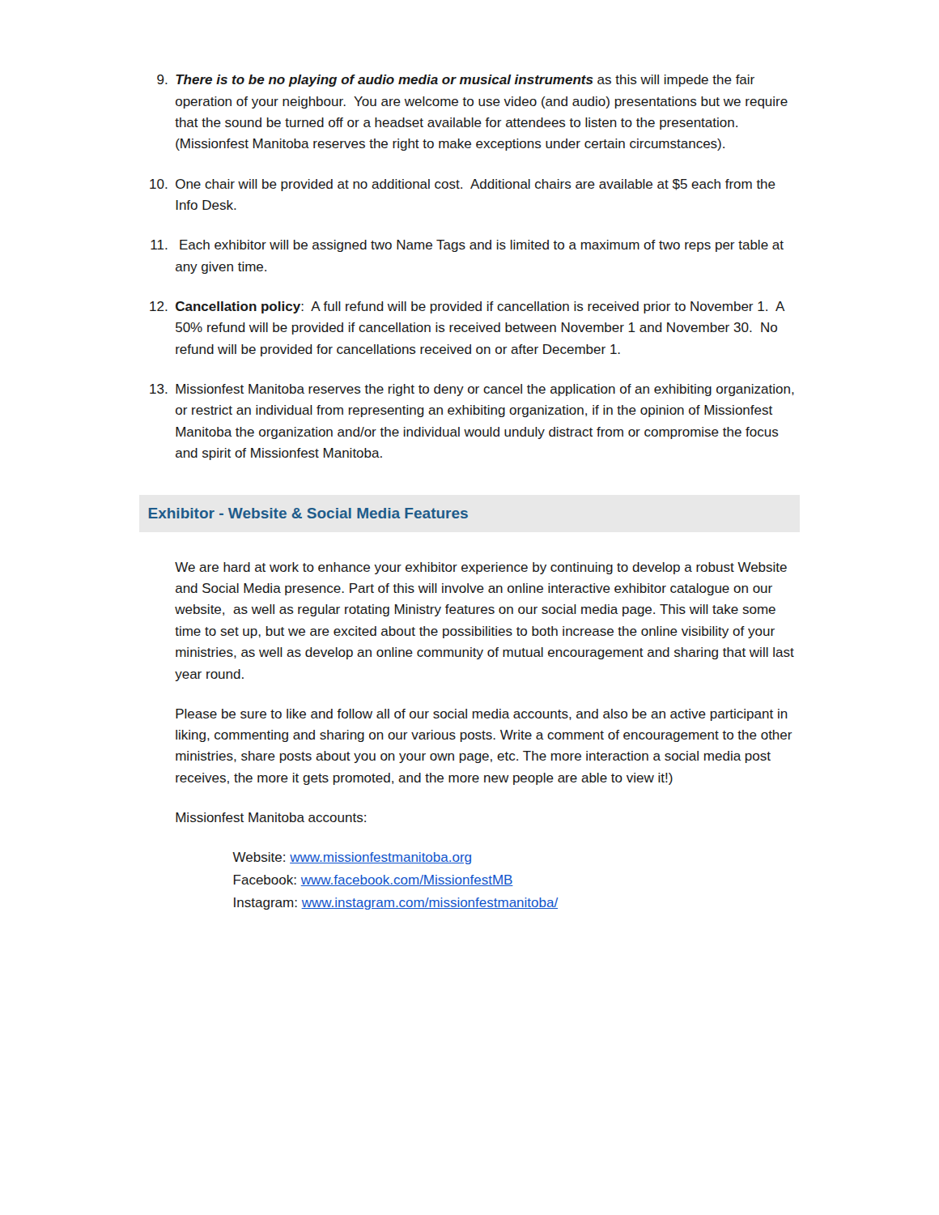9. There is to be no playing of audio media or musical instruments as this will impede the fair operation of your neighbour. You are welcome to use video (and audio) presentations but we require that the sound be turned off or a headset available for attendees to listen to the presentation. (Missionfest Manitoba reserves the right to make exceptions under certain circumstances).
10. One chair will be provided at no additional cost. Additional chairs are available at $5 each from the Info Desk.
11. Each exhibitor will be assigned two Name Tags and is limited to a maximum of two reps per table at any given time.
12. Cancellation policy: A full refund will be provided if cancellation is received prior to November 1. A 50% refund will be provided if cancellation is received between November 1 and November 30. No refund will be provided for cancellations received on or after December 1.
13. Missionfest Manitoba reserves the right to deny or cancel the application of an exhibiting organization, or restrict an individual from representing an exhibiting organization, if in the opinion of Missionfest Manitoba the organization and/or the individual would unduly distract from or compromise the focus and spirit of Missionfest Manitoba.
Exhibitor - Website & Social Media Features
We are hard at work to enhance your exhibitor experience by continuing to develop a robust Website and Social Media presence. Part of this will involve an online interactive exhibitor catalogue on our website, as well as regular rotating Ministry features on our social media page. This will take some time to set up, but we are excited about the possibilities to both increase the online visibility of your ministries, as well as develop an online community of mutual encouragement and sharing that will last year round.
Please be sure to like and follow all of our social media accounts, and also be an active participant in liking, commenting and sharing on our various posts. Write a comment of encouragement to the other ministries, share posts about you on your own page, etc. The more interaction a social media post receives, the more it gets promoted, and the more new people are able to view it!)
Missionfest Manitoba accounts:
Website: www.missionfestmanitoba.org
Facebook: www.facebook.com/MissionfestMB
Instagram: www.instagram.com/missionfestmanitoba/